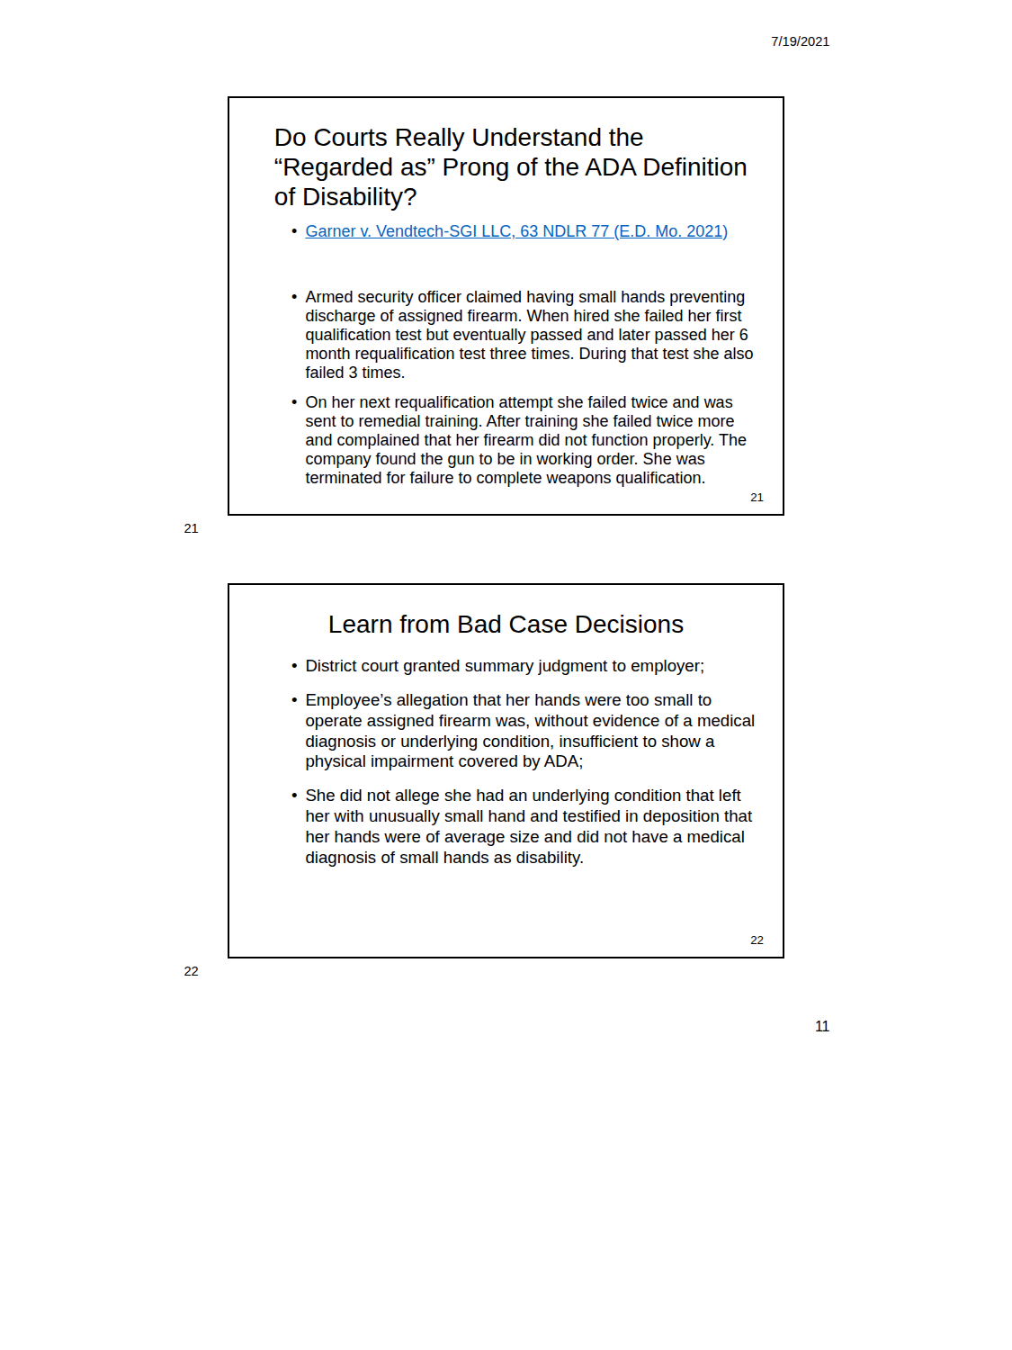7/19/2021
Do Courts Really Understand the “Regarded as” Prong of the ADA Definition of Disability?
Garner v. Vendtech-SGI LLC, 63 NDLR 77 (E.D. Mo. 2021)
Armed security officer claimed having small hands preventing discharge of assigned firearm. When hired she failed her first qualification test but eventually passed and later passed her 6 month requalification test three times. During that test she also failed 3 times.
On her next requalification attempt she failed twice and was sent to remedial training. After training she failed twice more and complained that her firearm did not function properly. The company found the gun to be in working order. She was terminated for failure to complete weapons qualification.
21
21
Learn from Bad Case Decisions
District court granted summary judgment to employer;
Employee’s allegation that her hands were too small to operate assigned firearm was, without evidence of a medical diagnosis or underlying condition, insufficient to show a physical impairment covered by ADA;
She did not allege she had an underlying condition that left her with unusually small hand and testified in deposition that her hands were of average size and did not have a medical diagnosis of small hands as disability.
22
22
11